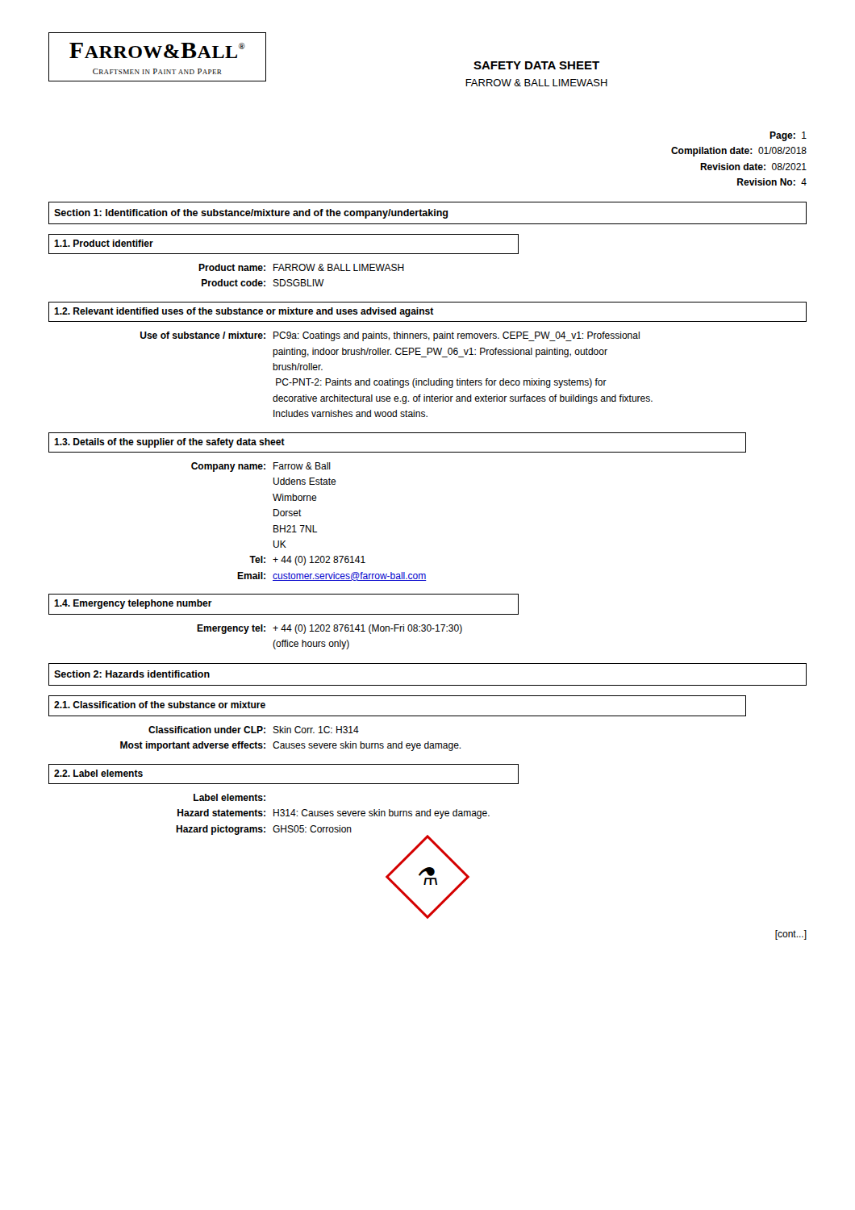FARROW&BALL®
CRAFTSMEN IN PAINT AND PAPER
SAFETY DATA SHEET
FARROW & BALL LIMEWASH
Page: 1
Compilation date: 01/08/2018
Revision date: 08/2021
Revision No: 4
Section 1: Identification of the substance/mixture and of the company/undertaking
1.1. Product identifier
| Product name: | FARROW & BALL LIMEWASH |
| Product code: | SDSGBLIW |
1.2. Relevant identified uses of the substance or mixture and uses advised against
| Use of substance / mixture: | PC9a: Coatings and paints, thinners, paint removers. CEPE_PW_04_v1: Professional |
| | painting, indoor brush/roller. CEPE_PW_06_v1: Professional painting, outdoor |
| | brush/roller. |
| | PC-PNT-2: Paints and coatings (including tinters for deco mixing systems) for |
| | decorative architectural use e.g. of interior and exterior surfaces of buildings and fixtures. |
| | Includes varnishes and wood stains. |
1.3. Details of the supplier of the safety data sheet
| Company name: | Farrow & Ball |
| | Uddens Estate |
| | Wimborne |
| | Dorset |
| | BH21 7NL |
| | UK |
| Tel: | + 44 (0) 1202 876141 |
| Email: | customer.services@farrow-ball.com |
1.4. Emergency telephone number
| Emergency tel: | + 44 (0) 1202 876141 (Mon-Fri 08:30-17:30) |
| | (office hours only) |
Section 2: Hazards identification
2.1. Classification of the substance or mixture
| Classification under CLP: | Skin Corr. 1C: H314 |
| Most important adverse effects: | Causes severe skin burns and eye damage. |
2.2. Label elements
| Label elements: | |
| Hazard statements: | H314: Causes severe skin burns and eye damage. |
| Hazard pictograms: | GHS05: Corrosion |
⚗
[cont...]